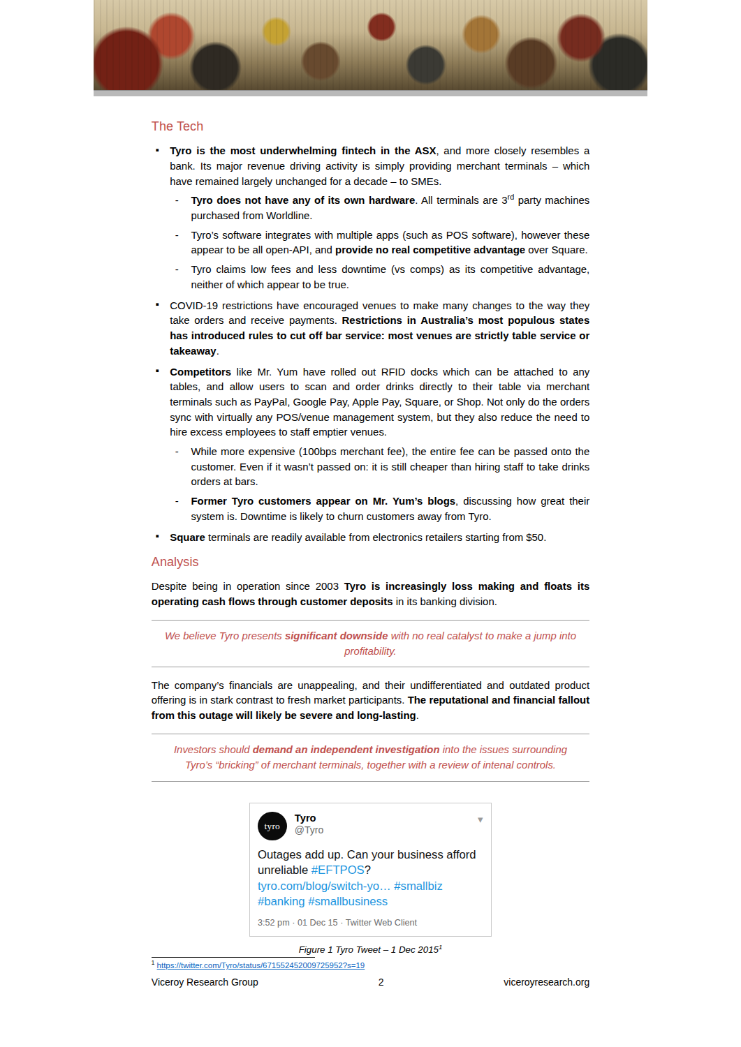The Tech
Tyro is the most underwhelming fintech in the ASX, and more closely resembles a bank. Its major revenue driving activity is simply providing merchant terminals – which have remained largely unchanged for a decade – to SMEs.
Tyro does not have any of its own hardware. All terminals are 3rd party machines purchased from Worldline.
Tyro’s software integrates with multiple apps (such as POS software), however these appear to be all open-API, and provide no real competitive advantage over Square.
Tyro claims low fees and less downtime (vs comps) as its competitive advantage, neither of which appear to be true.
COVID-19 restrictions have encouraged venues to make many changes to the way they take orders and receive payments. Restrictions in Australia’s most populous states has introduced rules to cut off bar service: most venues are strictly table service or takeaway.
Competitors like Mr. Yum have rolled out RFID docks which can be attached to any tables, and allow users to scan and order drinks directly to their table via merchant terminals such as PayPal, Google Pay, Apple Pay, Square, or Shop. Not only do the orders sync with virtually any POS/venue management system, but they also reduce the need to hire excess employees to staff emptier venues.
While more expensive (100bps merchant fee), the entire fee can be passed onto the customer. Even if it wasn’t passed on: it is still cheaper than hiring staff to take drinks orders at bars.
Former Tyro customers appear on Mr. Yum’s blogs, discussing how great their system is. Downtime is likely to churn customers away from Tyro.
Square terminals are readily available from electronics retailers starting from $50.
Analysis
Despite being in operation since 2003 Tyro is increasingly loss making and floats its operating cash flows through customer deposits in its banking division.
We believe Tyro presents significant downside with no real catalyst to make a jump into profitability.
The company’s financials are unappealing, and their undifferentiated and outdated product offering is in stark contrast to fresh market participants. The reputational and financial fallout from this outage will likely be severe and long-lasting.
Investors should demand an independent investigation into the issues surrounding Tyro’s “bricking” of merchant terminals, together with a review of intenal controls.
tyro
Tyro
@Tyro
▾
Outages add up. Can your business afford unreliable #EFTPOS? tyro.com/blog/switch-yo… #smallbiz #banking #smallbusiness
3:52 pm · 01 Dec 15 · Twitter Web Client
Figure 1 Tyro Tweet – 1 Dec 20151
1 https://twitter.com/Tyro/status/671552452009725952?s=19
Viceroy Research Group
2
viceroyresearch.org